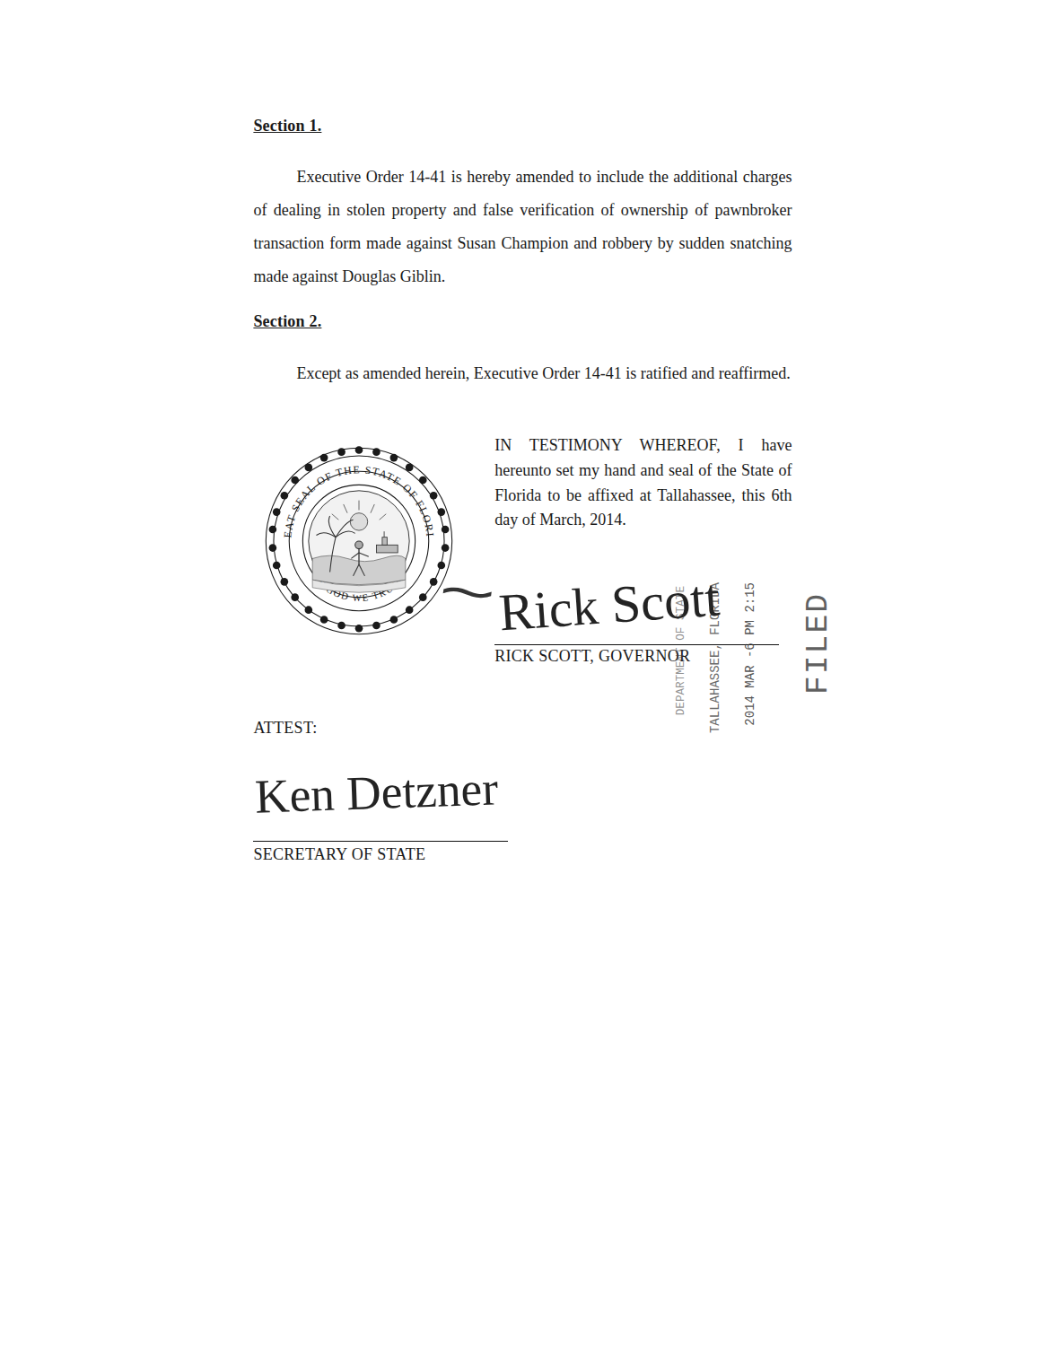Section 1.
Executive Order 14-41 is hereby amended to include the additional charges of dealing in stolen property and false verification of ownership of pawnbroker transaction form made against Susan Champion and robbery by sudden snatching made against Douglas Giblin.
Section 2.
Except as amended herein, Executive Order 14-41 is ratified and reaffirmed.
GREAT SEAL OF THE STATE OF FLORIDA IN GOD WE TRUST
IN TESTIMONY WHEREOF, I have hereunto set my hand and seal of the State of Florida to be affixed at Tallahassee, this 6th day of March, 2014.
∼ Rick Scott RICK SCOTT, GOVERNOR
ATTEST:
Ken Detzner SECRETARY OF STATE
FILED 2014 MAR -6 PM 2:15 TALLAHASSEE, FLORIDA DEPARTMENT OF STATE